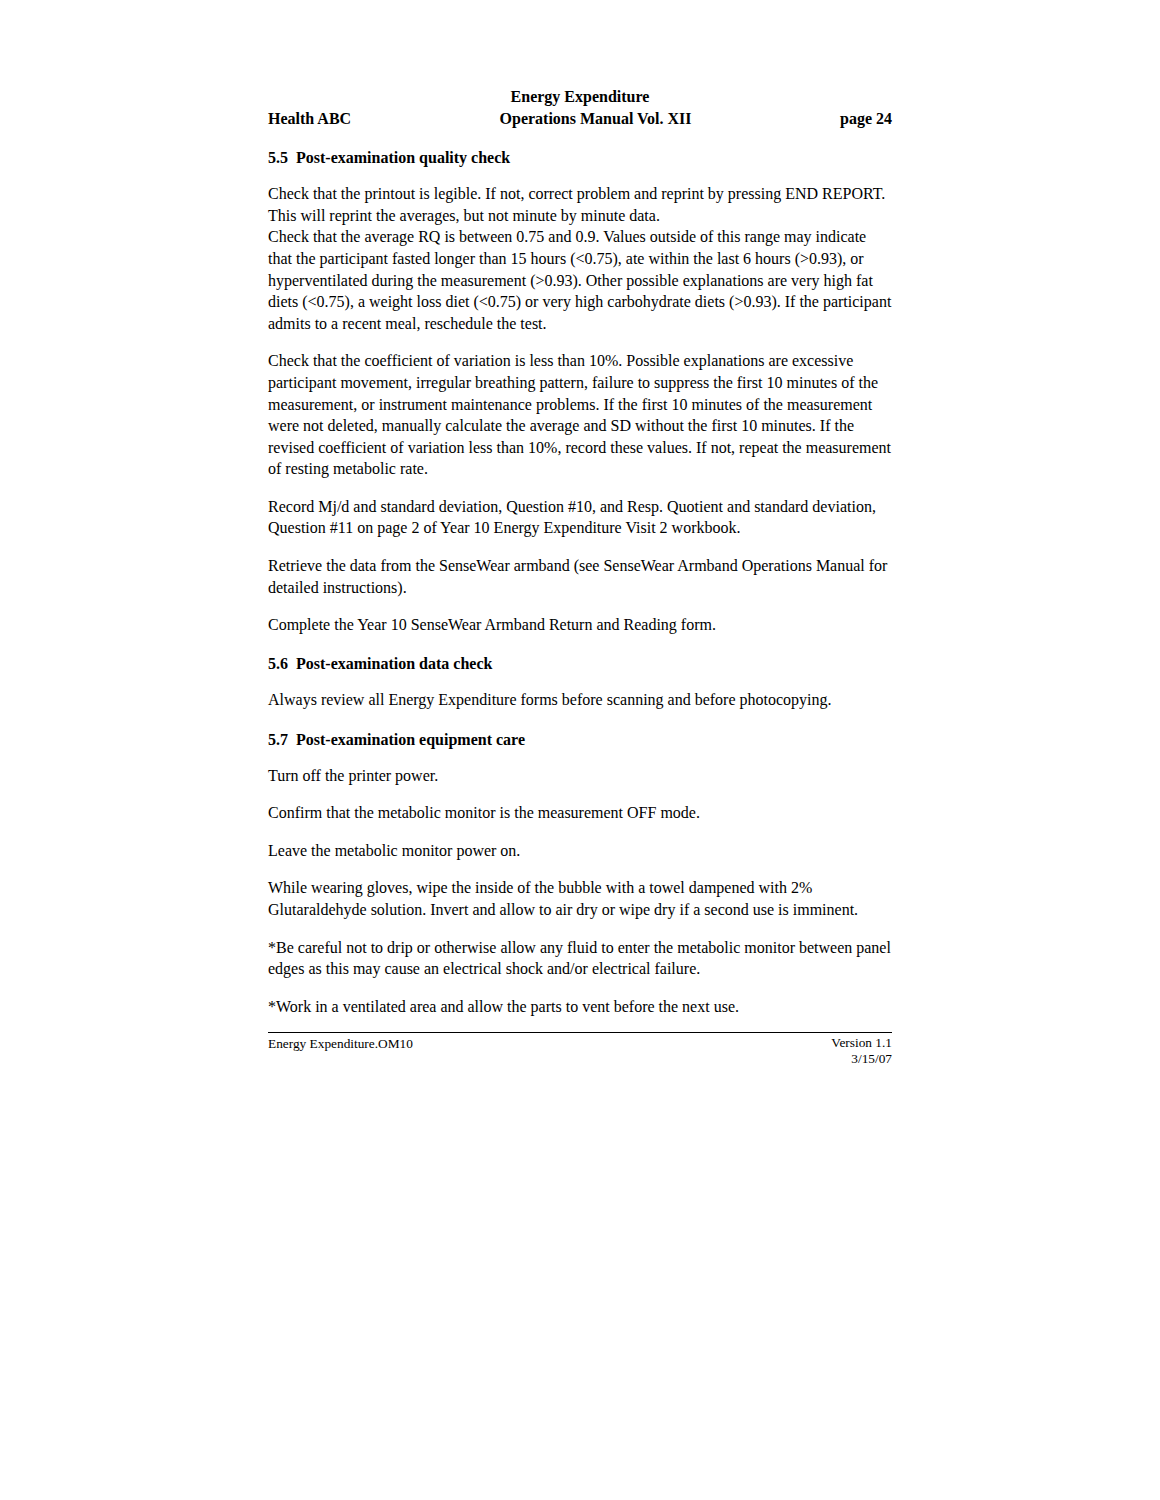Energy Expenditure
Health ABC Operations Manual Vol. XII page 24
5.5 Post-examination quality check
Check that the printout is legible. If not, correct problem and reprint by pressing END REPORT. This will reprint the averages, but not minute by minute data.
Check that the average RQ is between 0.75 and 0.9. Values outside of this range may indicate that the participant fasted longer than 15 hours (<0.75), ate within the last 6 hours (>0.93), or hyperventilated during the measurement (>0.93). Other possible explanations are very high fat diets (<0.75), a weight loss diet (<0.75) or very high carbohydrate diets (>0.93). If the participant admits to a recent meal, reschedule the test.
Check that the coefficient of variation is less than 10%. Possible explanations are excessive participant movement, irregular breathing pattern, failure to suppress the first 10 minutes of the measurement, or instrument maintenance problems. If the first 10 minutes of the measurement were not deleted, manually calculate the average and SD without the first 10 minutes. If the revised coefficient of variation less than 10%, record these values. If not, repeat the measurement of resting metabolic rate.
Record Mj/d and standard deviation, Question #10, and Resp. Quotient and standard deviation, Question #11 on page 2 of Year 10 Energy Expenditure Visit 2 workbook.
Retrieve the data from the SenseWear armband (see SenseWear Armband Operations Manual for detailed instructions).
Complete the Year 10 SenseWear Armband Return and Reading form.
5.6 Post-examination data check
Always review all Energy Expenditure forms before scanning and before photocopying.
5.7 Post-examination equipment care
Turn off the printer power.
Confirm that the metabolic monitor is the measurement OFF mode.
Leave the metabolic monitor power on.
While wearing gloves, wipe the inside of the bubble with a towel dampened with 2% Glutaraldehyde solution. Invert and allow to air dry or wipe dry if a second use is imminent.
*Be careful not to drip or otherwise allow any fluid to enter the metabolic monitor between panel edges as this may cause an electrical shock and/or electrical failure.
*Work in a ventilated area and allow the parts to vent before the next use.
Energy Expenditure.OM10
Version 1.1
3/15/07